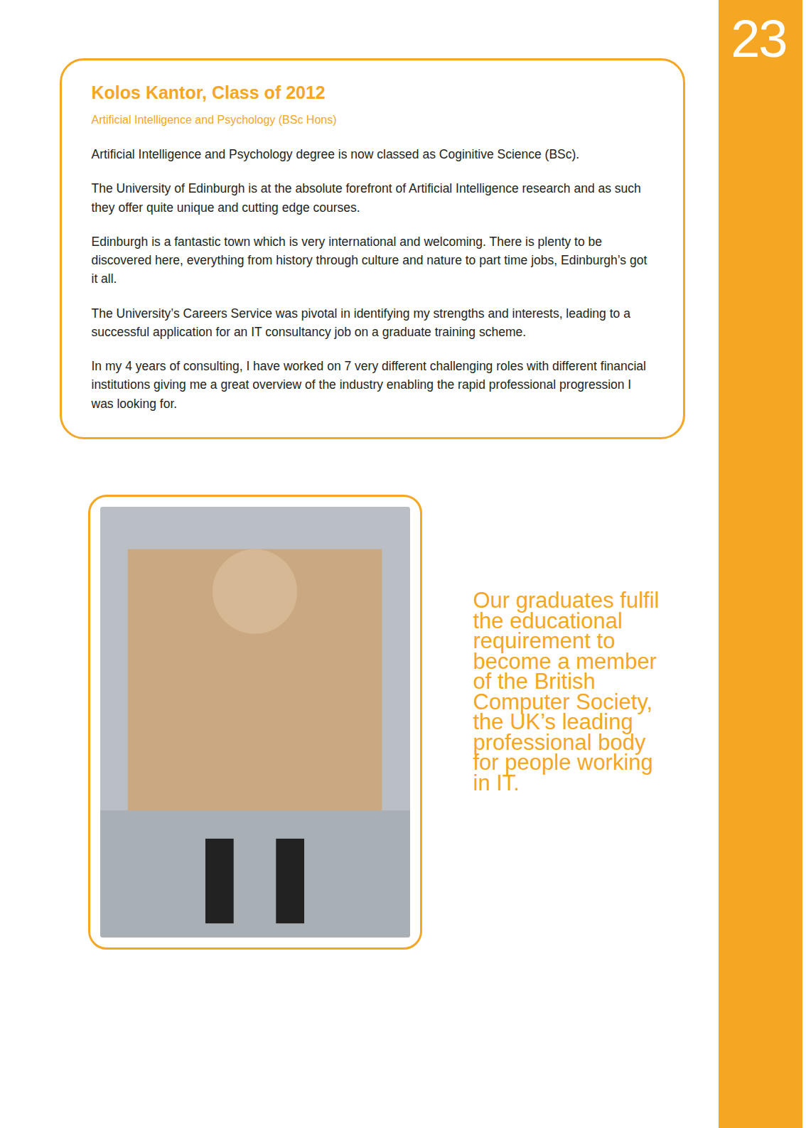23
Kolos Kantor, Class of 2012
Artificial Intelligence and Psychology (BSc Hons)
Artificial Intelligence and Psychology degree is now classed as Coginitive Science (BSc).
The University of Edinburgh is at the absolute forefront of Artificial Intelligence research and as such they offer quite unique and cutting edge courses.
Edinburgh is a fantastic town which is very international and welcoming. There is plenty to be discovered here, everything from history through culture and nature to part time jobs, Edinburgh’s got it all.
The University’s Careers Service was pivotal in identifying my strengths and interests, leading to a successful application for an IT consultancy job on a graduate training scheme.
In my 4 years of consulting, I have worked on 7 very different challenging roles with different financial institutions giving me a great overview of the industry enabling the rapid professional progression I was looking for.
Our graduates fulfil the educational requirement to become a member of the British Computer Society, the UK’s leading professional body for people working in IT.